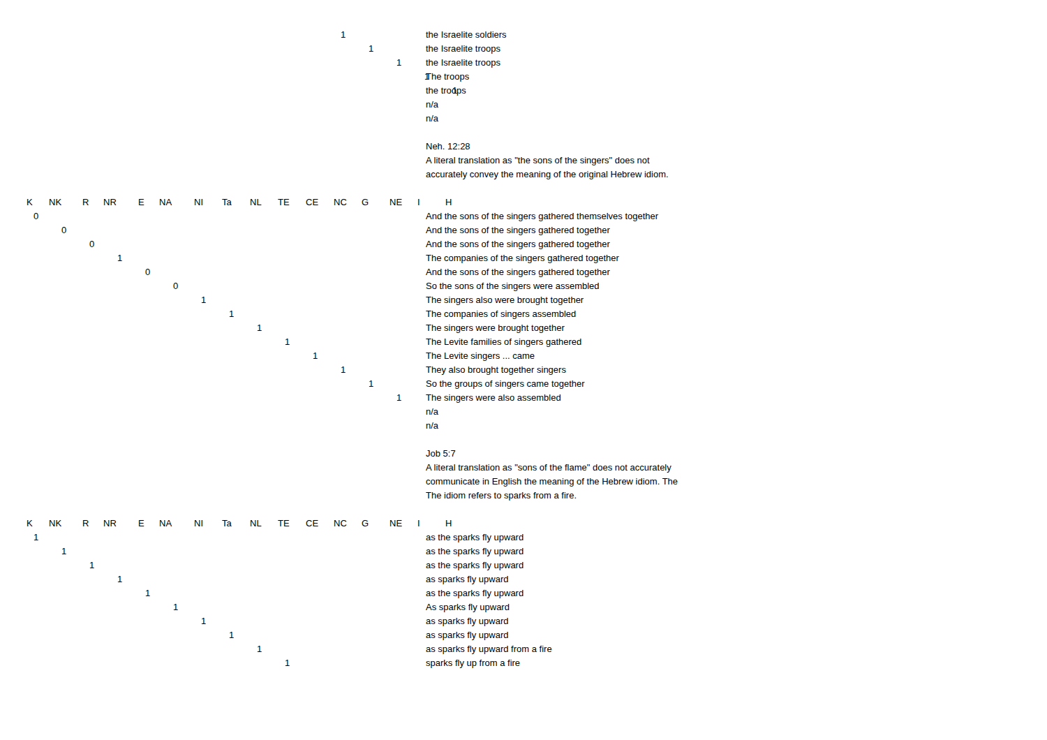1
the Israelite soldiers
1
the Israelite troops
1
the Israelite troops
1
The troops
1
the troops
n/a
n/a
Neh. 12:28
A literal translation as "the sons of the singers" does not
accurately convey the meaning of the original Hebrew idiom.
K NK R NR E NA NI Ta NL TE CE NC G NE I H
0
And the sons of the singers gathered themselves together
0
And the sons of the singers gathered together
0
And the sons of the singers gathered together
1
The companies of the singers gathered together
0
And the sons of the singers gathered together
0
So the sons of the singers were assembled
1
The singers also were brought together
1
The companies of singers assembled
1
The singers were brought together
1
The Levite families of singers gathered
1
The Levite singers ... came
1
They also brought together singers
1
So the groups of singers came together
1
The singers were also assembled
n/a
n/a
Job 5:7
A literal translation as "sons of the flame" does not accurately
communicate in English the meaning of the Hebrew idiom. The
The idiom refers to sparks from a fire.
K NK R NR E NA NI Ta NL TE CE NC G NE I H
1
as the sparks fly upward
1
as the sparks fly upward
1
as the sparks fly upward
1
as sparks fly upward
1
as the sparks fly upward
1
As sparks fly upward
1
as sparks fly upward
1
as sparks fly upward
1
as sparks fly upward from a fire
1
sparks fly up from a fire